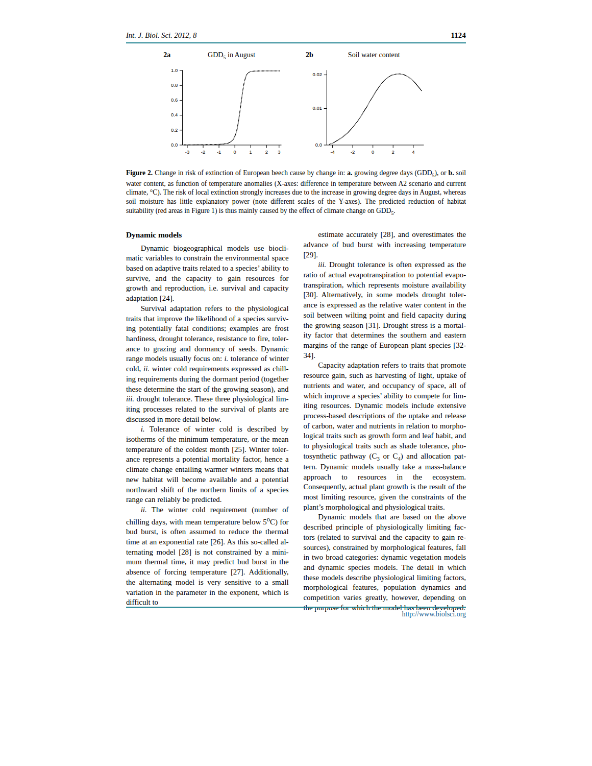Int. J. Biol. Sci. 2012, 8 1124
2a GDD5 in August
0.0 0.2 0.4 0.6 0.8 1.0 -3 -2 -1 0 1 2 3
2b Soil water content
0.0 0.01 0.02 -4 -2 0 2 4
Figure 2. Change in risk of extinction of European beech cause by change in: a. growing degree days (GDD5), or b. soil water content, as function of temperature anomalies (X-axes: difference in temperature between A2 scenario and current climate, °C). The risk of local extinction strongly increases due to the increase in growing degree days in August, whereas soil moisture has little explanatory power (note different scales of the Y-axes). The predicted reduction of habitat suitability (red areas in Figure 1) is thus mainly caused by the effect of climate change on GDD5.
Dynamic models
Dynamic biogeographical models use bioclimatic variables to constrain the environmental space based on adaptive traits related to a species’ ability to survive, and the capacity to gain resources for growth and reproduction, i.e. survival and capacity adaptation [24].
Survival adaptation refers to the physiological traits that improve the likelihood of a species surviving potentially fatal conditions; examples are frost hardiness, drought tolerance, resistance to fire, tolerance to grazing and dormancy of seeds. Dynamic range models usually focus on: i. tolerance of winter cold, ii. winter cold requirements expressed as chilling requirements during the dormant period (together these determine the start of the growing season), and iii. drought tolerance. These three physiological limiting processes related to the survival of plants are discussed in more detail below.
i. Tolerance of winter cold is described by isotherms of the minimum temperature, or the mean temperature of the coldest month [25]. Winter tolerance represents a potential mortality factor, hence a climate change entailing warmer winters means that new habitat will become available and a potential northward shift of the northern limits of a species range can reliably be predicted.
ii. The winter cold requirement (number of chilling days, with mean temperature below 5oC) for bud burst, is often assumed to reduce the thermal time at an exponential rate [26]. As this so-called alternating model [28] is not constrained by a minimum thermal time, it may predict bud burst in the absence of forcing temperature [27]. Additionally, the alternating model is very sensitive to a small variation in the parameter in the exponent, which is difficult to
estimate accurately [28], and overestimates the advance of bud burst with increasing temperature [29].
iii. Drought tolerance is often expressed as the ratio of actual evapotranspiration to potential evapotranspiration, which represents moisture availability [30]. Alternatively, in some models drought tolerance is expressed as the relative water content in the soil between wilting point and field capacity during the growing season [31]. Drought stress is a mortality factor that determines the southern and eastern margins of the range of European plant species [32-34].
Capacity adaptation refers to traits that promote resource gain, such as harvesting of light, uptake of nutrients and water, and occupancy of space, all of which improve a species’ ability to compete for limiting resources. Dynamic models include extensive process-based descriptions of the uptake and release of carbon, water and nutrients in relation to morphological traits such as growth form and leaf habit, and to physiological traits such as shade tolerance, photosynthetic pathway (C3 or C4) and allocation pattern. Dynamic models usually take a mass-balance approach to resources in the ecosystem. Consequently, actual plant growth is the result of the most limiting resource, given the constraints of the plant’s morphological and physiological traits.
Dynamic models that are based on the above described principle of physiologically limiting factors (related to survival and the capacity to gain resources), constrained by morphological features, fall in two broad categories: dynamic vegetation models and dynamic species models. The detail in which these models describe physiological limiting factors, morphological features, population dynamics and competition varies greatly, however, depending on the purpose for which the model has been developed.
http://www.biolsci.org